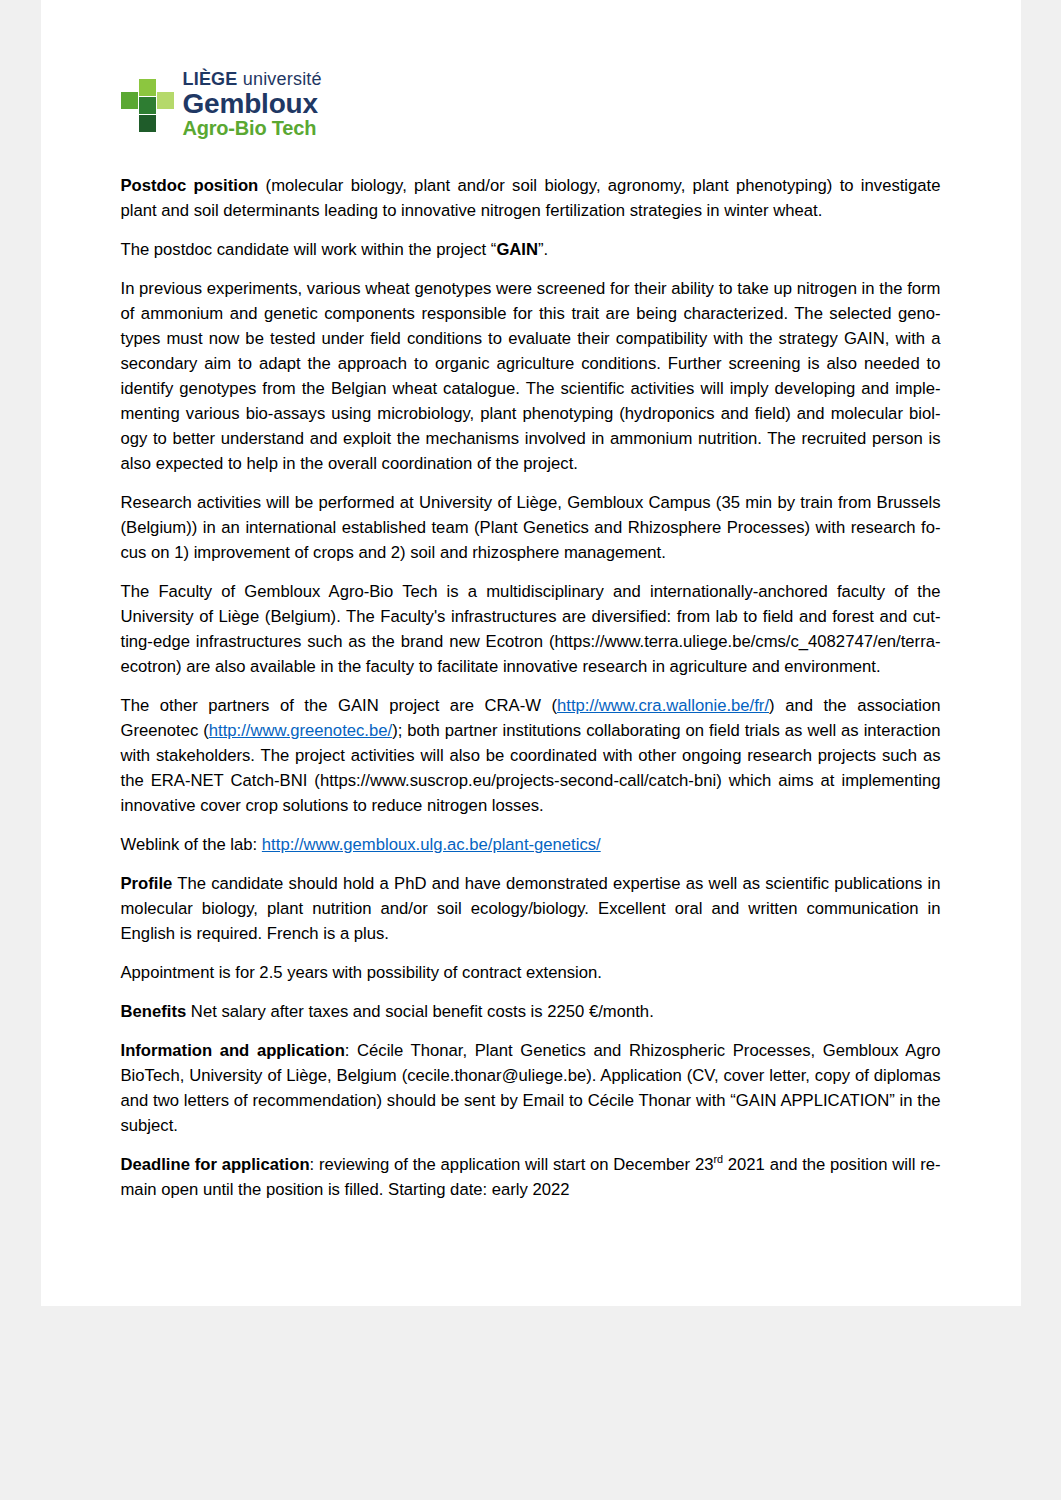LIÈGE université
Gembloux
Agro-Bio Tech
Postdoc position (molecular biology, plant and/or soil biology, agronomy, plant phenotyping) to investigate plant and soil determinants leading to innovative nitrogen fertilization strategies in winter wheat.
The postdoc candidate will work within the project “GAIN”.
In previous experiments, various wheat genotypes were screened for their ability to take up nitrogen in the form of ammonium and genetic components responsible for this trait are being characterized. The selected genotypes must now be tested under field conditions to evaluate their compatibility with the strategy GAIN, with a secondary aim to adapt the approach to organic agriculture conditions. Further screening is also needed to identify genotypes from the Belgian wheat catalogue. The scientific activities will imply developing and implementing various bio-assays using microbiology, plant phenotyping (hydroponics and field) and molecular biology to better understand and exploit the mechanisms involved in ammonium nutrition. The recruited person is also expected to help in the overall coordination of the project.
Research activities will be performed at University of Liège, Gembloux Campus (35 min by train from Brussels (Belgium)) in an international established team (Plant Genetics and Rhizosphere Processes) with research focus on 1) improvement of crops and 2) soil and rhizosphere management.
The Faculty of Gembloux Agro-Bio Tech is a multidisciplinary and internationally-anchored faculty of the University of Liège (Belgium). The Faculty's infrastructures are diversified: from lab to field and forest and cutting-edge infrastructures such as the brand new Ecotron (https://www.terra.uliege.be/cms/c_4082747/en/terra-ecotron) are also available in the faculty to facilitate innovative research in agriculture and environment.
The other partners of the GAIN project are CRA-W (http://www.cra.wallonie.be/fr/) and the association Greenotec (http://www.greenotec.be/); both partner institutions collaborating on field trials as well as interaction with stakeholders. The project activities will also be coordinated with other ongoing research projects such as the ERA-NET Catch-BNI (https://www.suscrop.eu/projects-second-call/catch-bni) which aims at implementing innovative cover crop solutions to reduce nitrogen losses.
Weblink of the lab: http://www.gembloux.ulg.ac.be/plant-genetics/
Profile The candidate should hold a PhD and have demonstrated expertise as well as scientific publications in molecular biology, plant nutrition and/or soil ecology/biology. Excellent oral and written communication in English is required. French is a plus.
Appointment is for 2.5 years with possibility of contract extension.
Benefits Net salary after taxes and social benefit costs is 2250 €/month.
Information and application: Cécile Thonar, Plant Genetics and Rhizospheric Processes, Gembloux Agro BioTech, University of Liège, Belgium (cecile.thonar@uliege.be). Application (CV, cover letter, copy of diplomas and two letters of recommendation) should be sent by Email to Cécile Thonar with “GAIN APPLICATION” in the subject.
Deadline for application: reviewing of the application will start on December 23rd 2021 and the position will remain open until the position is filled. Starting date: early 2022